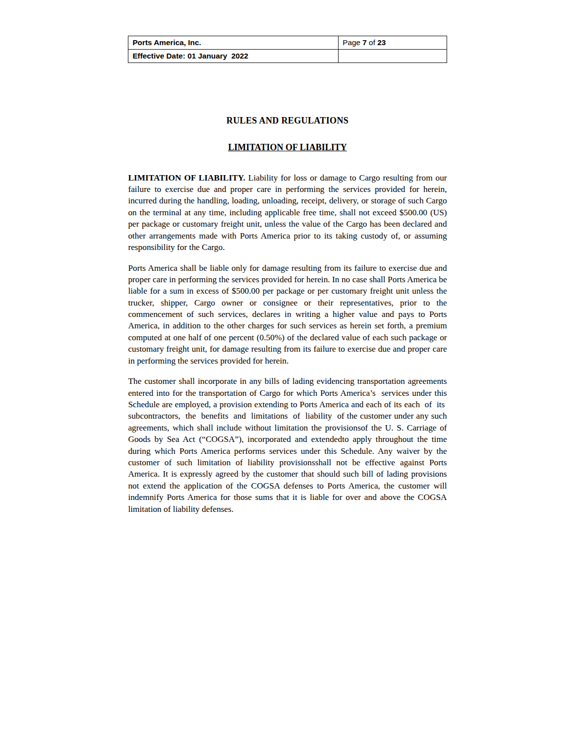| Ports America, Inc. | Page 7 of 23 |
| Effective Date: 01 January 2022 | |
RULES AND REGULATIONS
LIMITATION OF LIABILITY
LIMITATION OF LIABILITY. Liability for loss or damage to Cargo resulting from our failure to exercise due and proper care in performing the services provided for herein, incurred during the handling, loading, unloading, receipt, delivery, or storage of such Cargo on the terminal at any time, including applicable free time, shall not exceed $500.00 (US) per package or customary freight unit, unless the value of the Cargo has been declared and other arrangements made with Ports America prior to its taking custody of, or assuming responsibility for the Cargo.
Ports America shall be liable only for damage resulting from its failure to exercise due and proper care in performing the services provided for herein. In no case shall Ports America be liable for a sum in excess of $500.00 per package or per customary freight unit unless the trucker, shipper, Cargo owner or consignee or their representatives, prior to the commencement of such services, declares in writing a higher value and pays to Ports America, in addition to the other charges for such services as herein set forth, a premium computed at one half of one percent (0.50%) of the declared value of each such package or customary freight unit, for damage resulting from its failure to exercise due and proper care in performing the services provided for herein.
The customer shall incorporate in any bills of lading evidencing transportation agreements entered into for the transportation of Cargo for which Ports America’s services under this Schedule are employed, a provision extending to Ports America and each of its each of its subcontractors, the benefits and limitations of liability of the customer under any such agreements, which shall include without limitation the provisionsof the U. S. Carriage of Goods by Sea Act (“COGSA”), incorporated and extendedto apply throughout the time during which Ports America performs services under this Schedule. Any waiver by the customer of such limitation of liability provisionsshall not be effective against Ports America. It is expressly agreed by the customer that should such bill of lading provisions not extend the application of the COGSA defenses to Ports America, the customer will indemnify Ports America for those sums that it is liable for over and above the COGSA limitation of liability defenses.